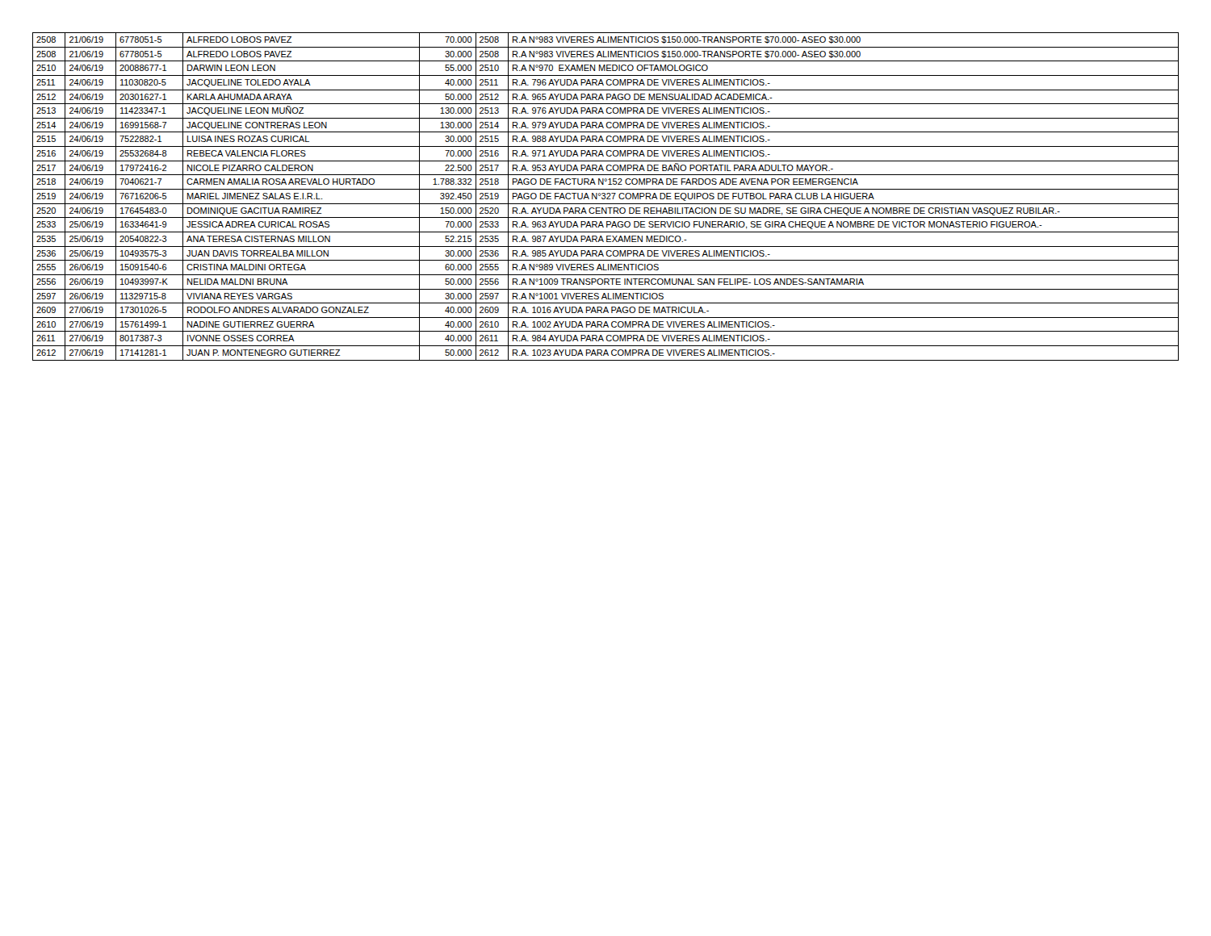| 2508 | 21/06/19 | 6778051-5 | ALFREDO LOBOS PAVEZ | 70.000 | 2508 | R.A N°983 VIVERES ALIMENTICIOS $150.000-TRANSPORTE $70.000- ASEO $30.000 |
| 2508 | 21/06/19 | 6778051-5 | ALFREDO LOBOS PAVEZ | 30.000 | 2508 | R.A N°983 VIVERES ALIMENTICIOS $150.000-TRANSPORTE $70.000- ASEO $30.000 |
| 2510 | 24/06/19 | 20088677-1 | DARWIN LEON LEON | 55.000 | 2510 | R.A N°970 EXAMEN MEDICO OFTAMOLOGICO |
| 2511 | 24/06/19 | 11030820-5 | JACQUELINE TOLEDO AYALA | 40.000 | 2511 | R.A. 796 AYUDA PARA COMPRA DE VIVERES ALIMENTICIOS.- |
| 2512 | 24/06/19 | 20301627-1 | KARLA AHUMADA ARAYA | 50.000 | 2512 | R.A. 965 AYUDA PARA PAGO DE MENSUALIDAD ACADEMICA.- |
| 2513 | 24/06/19 | 11423347-1 | JACQUELINE LEON MUÑOZ | 130.000 | 2513 | R.A. 976 AYUDA PARA COMPRA DE VIVERES ALIMENTICIOS.- |
| 2514 | 24/06/19 | 16991568-7 | JACQUELINE CONTRERAS LEON | 130.000 | 2514 | R.A. 979 AYUDA PARA COMPRA DE VIVERES ALIMENTICIOS.- |
| 2515 | 24/06/19 | 7522882-1 | LUISA INES ROZAS CURICAL | 30.000 | 2515 | R.A. 988 AYUDA PARA COMPRA DE VIVERES ALIMENTICIOS.- |
| 2516 | 24/06/19 | 25532684-8 | REBECA VALENCIA FLORES | 70.000 | 2516 | R.A. 971 AYUDA PARA COMPRA DE VIVERES ALIMENTICIOS.- |
| 2517 | 24/06/19 | 17972416-2 | NICOLE PIZARRO CALDERON | 22.500 | 2517 | R.A. 953 AYUDA PARA COMPRA DE BAÑO PORTATIL PARA ADULTO MAYOR.- |
| 2518 | 24/06/19 | 7040621-7 | CARMEN AMALIA ROSA AREVALO HURTADO | 1.788.332 | 2518 | PAGO DE FACTURA N°152 COMPRA DE FARDOS ADE AVENA POR EEMERGENCIA |
| 2519 | 24/06/19 | 76716206-5 | MARIEL JIMENEZ SALAS E.I.R.L. | 392.450 | 2519 | PAGO DE FACTUA N°327 COMPRA DE EQUIPOS DE FUTBOL PARA CLUB LA HIGUERA |
| 2520 | 24/06/19 | 17645483-0 | DOMINIQUE GACITUA RAMIREZ | 150.000 | 2520 | R.A. AYUDA PARA CENTRO DE REHABILITACION DE SU MADRE, SE GIRA CHEQUE A NOMBRE DE CRISTIAN VASQUEZ RUBILAR.- |
| 2533 | 25/06/19 | 16334641-9 | JESSICA ADREA CURICAL ROSAS | 70.000 | 2533 | R.A. 963 AYUDA PARA PAGO DE SERVICIO FUNERARIO, SE GIRA CHEQUE A NOMBRE DE VICTOR MONASTERIO FIGUEROA.- |
| 2535 | 25/06/19 | 20540822-3 | ANA TERESA CISTERNAS MILLON | 52.215 | 2535 | R.A. 987 AYUDA PARA EXAMEN MEDICO.- |
| 2536 | 25/06/19 | 10493575-3 | JUAN DAVIS TORREALBA MILLON | 30.000 | 2536 | R.A. 985 AYUDA PARA COMPRA DE VIVERES ALIMENTICIOS.- |
| 2555 | 26/06/19 | 15091540-6 | CRISTINA MALDINI ORTEGA | 60.000 | 2555 | R.A N°989 VIVERES ALIMENTICIOS |
| 2556 | 26/06/19 | 10493997-K | NELIDA MALDNI BRUNA | 50.000 | 2556 | R.A N°1009 TRANSPORTE INTERCOMUNAL SAN FELIPE- LOS ANDES-SANTAMARIA |
| 2597 | 26/06/19 | 11329715-8 | VIVIANA REYES VARGAS | 30.000 | 2597 | R.A N°1001 VIVERES ALIMENTICIOS |
| 2609 | 27/06/19 | 17301026-5 | RODOLFO ANDRES ALVARADO GONZALEZ | 40.000 | 2609 | R.A. 1016 AYUDA PARA PAGO DE MATRICULA.- |
| 2610 | 27/06/19 | 15761499-1 | NADINE GUTIERREZ GUERRA | 40.000 | 2610 | R.A. 1002 AYUDA PARA COMPRA DE VIVERES ALIMENTICIOS.- |
| 2611 | 27/06/19 | 8017387-3 | IVONNE OSSES CORREA | 40.000 | 2611 | R.A. 984 AYUDA PARA COMPRA DE VIVERES ALIMENTICIOS.- |
| 2612 | 27/06/19 | 17141281-1 | JUAN P. MONTENEGRO GUTIERREZ | 50.000 | 2612 | R.A. 1023 AYUDA PARA COMPRA DE VIVERES ALIMENTICIOS.- |